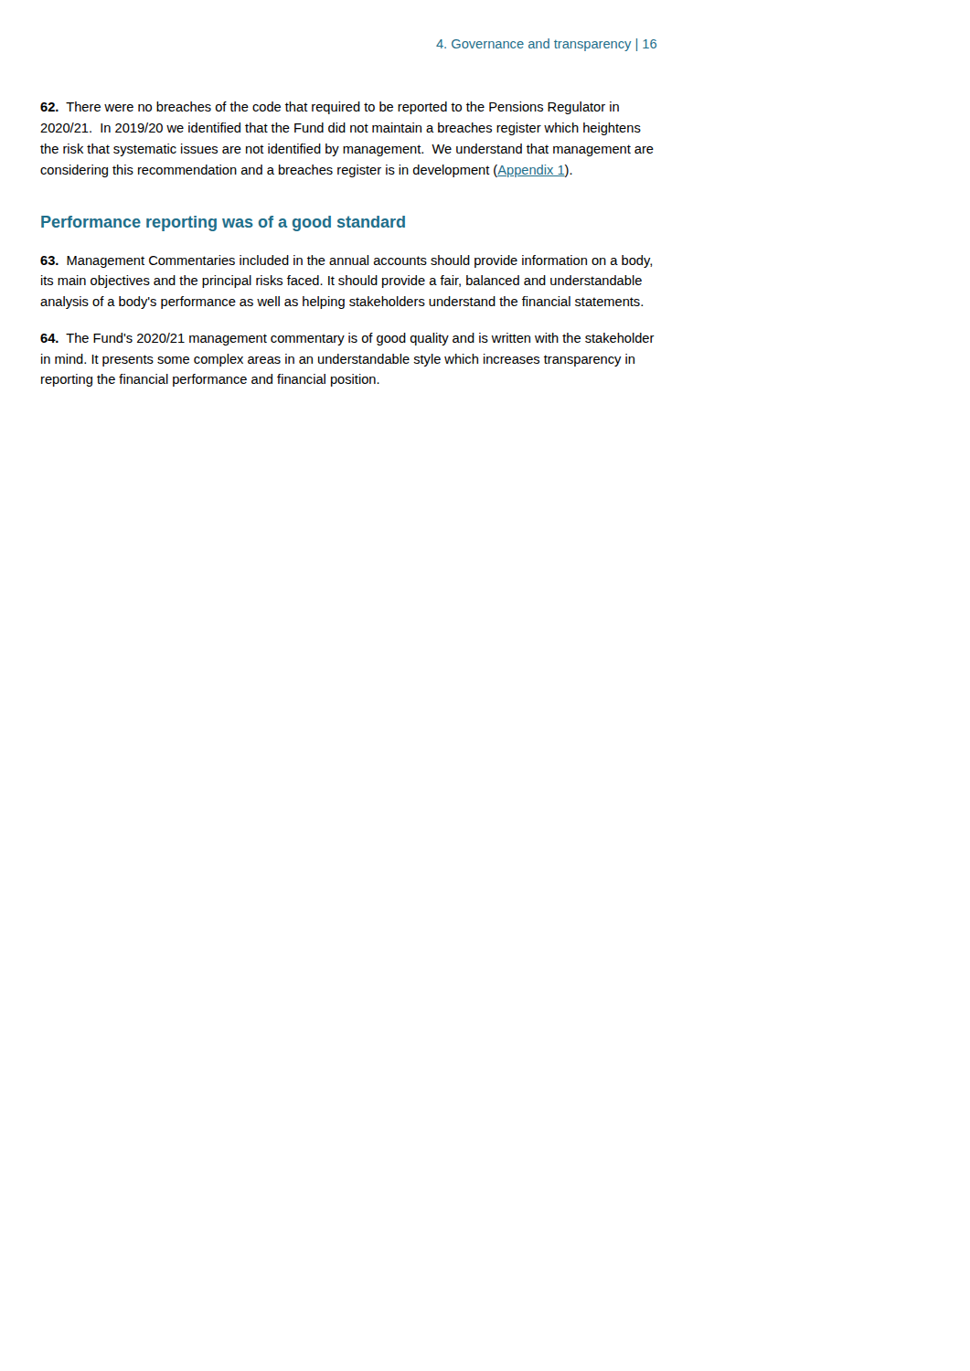4. Governance and transparency | 16
62. There were no breaches of the code that required to be reported to the Pensions Regulator in 2020/21. In 2019/20 we identified that the Fund did not maintain a breaches register which heightens the risk that systematic issues are not identified by management. We understand that management are considering this recommendation and a breaches register is in development (Appendix 1).
Performance reporting was of a good standard
63. Management Commentaries included in the annual accounts should provide information on a body, its main objectives and the principal risks faced. It should provide a fair, balanced and understandable analysis of a body's performance as well as helping stakeholders understand the financial statements.
64. The Fund's 2020/21 management commentary is of good quality and is written with the stakeholder in mind. It presents some complex areas in an understandable style which increases transparency in reporting the financial performance and financial position.